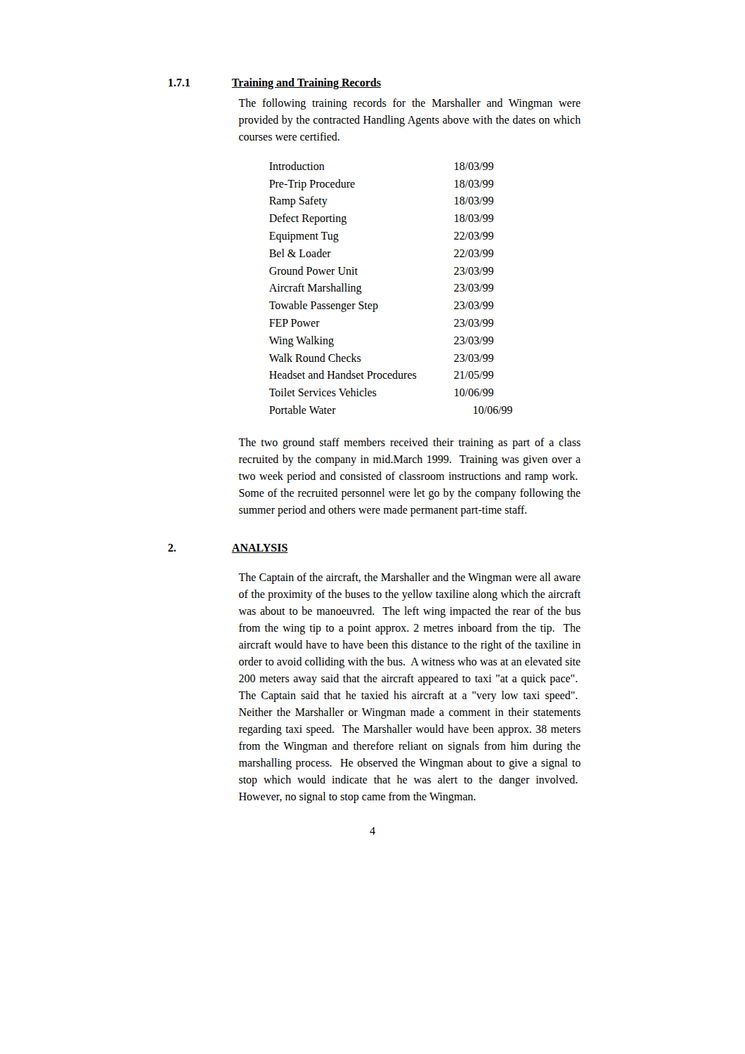1.7.1
Training and Training Records
The following training records for the Marshaller and Wingman were provided by the contracted Handling Agents above with the dates on which courses were certified.
| Introduction | 18/03/99 |
| Pre-Trip Procedure | 18/03/99 |
| Ramp Safety | 18/03/99 |
| Defect Reporting | 18/03/99 |
| Equipment Tug | 22/03/99 |
| Bel & Loader | 22/03/99 |
| Ground Power Unit | 23/03/99 |
| Aircraft Marshalling | 23/03/99 |
| Towable Passenger Step | 23/03/99 |
| FEP Power | 23/03/99 |
| Wing Walking | 23/03/99 |
| Walk Round Checks | 23/03/99 |
| Headset and Handset Procedures | 21/05/99 |
| Toilet Services Vehicles | 10/06/99 |
| Portable Water | 10/06/99 |
The two ground staff members received their training as part of a class recruited by the company in mid.March 1999. Training was given over a two week period and consisted of classroom instructions and ramp work. Some of the recruited personnel were let go by the company following the summer period and others were made permanent part-time staff.
2.
ANALYSIS
The Captain of the aircraft, the Marshaller and the Wingman were all aware of the proximity of the buses to the yellow taxiline along which the aircraft was about to be manoeuvred. The left wing impacted the rear of the bus from the wing tip to a point approx. 2 metres inboard from the tip. The aircraft would have to have been this distance to the right of the taxiline in order to avoid colliding with the bus. A witness who was at an elevated site 200 meters away said that the aircraft appeared to taxi "at a quick pace". The Captain said that he taxied his aircraft at a "very low taxi speed". Neither the Marshaller or Wingman made a comment in their statements regarding taxi speed. The Marshaller would have been approx. 38 meters from the Wingman and therefore reliant on signals from him during the marshalling process. He observed the Wingman about to give a signal to stop which would indicate that he was alert to the danger involved. However, no signal to stop came from the Wingman.
4